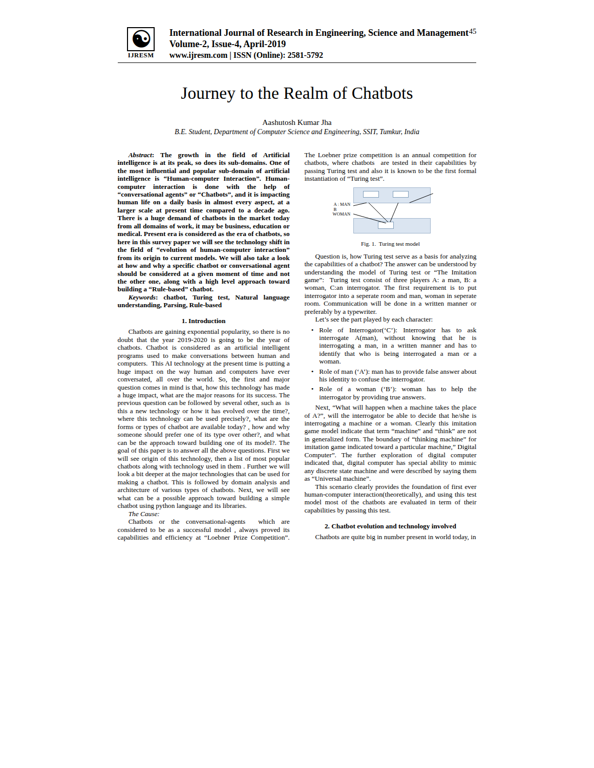45
☯ IJRESM
International Journal of Research in Engineering, Science and Management
Volume-2, Issue-4, April-2019
www.ijresm.com | ISSN (Online): 2581-5792
Journey to the Realm of Chatbots
Aashutosh Kumar Jha
B.E. Student, Department of Computer Science and Engineering, SSIT, Tumkur, India
Abstract: The growth in the field of Artificial intelligence is at its peak, so does its sub-domains. One of the most influential and popular sub-domain of artificial intelligence is “Human-computer Interaction”. Human-computer interaction is done with the help of “conversational agents” or “Chatbots”, and it is impacting human life on a daily basis in almost every aspect, at a larger scale at present time compared to a decade ago. There is a huge demand of chatbots in the market today from all domains of work, it may be business, education or medical. Present era is considered as the era of chatbots, so here in this survey paper we will see the technology shift in the field of “evolution of human-computer interaction” from its origin to current models. We will also take a look at how and why a specific chatbot or conversational agent should be considered at a given moment of time and not the other one, along with a high level approach toward building a “Rule-based” chatbot.
Keywords: chatbot, Turing test, Natural language understanding, Parsing, Rule-based
1. Introduction
Chatbots are gaining exponential popularity, so there is no doubt that the year 2019-2020 is going to be the year of chatbots. Chatbot is considered as an artificial intelligent programs used to make conversations between human and computers. This AI technology at the present time is putting a huge impact on the way human and computers have ever conversated, all over the world. So, the first and major question comes in mind is that, how this technology has made a huge impact, what are the major reasons for its success. The previous question can be followed by several other, such as is this a new technology or how it has evolved over the time?, where this technology can be used precisely?, what are the forms or types of chatbot are available today? , how and why someone should prefer one of its type over other?, and what can be the approach toward building one of its model?. The goal of this paper is to answer all the above questions. First we will see origin of this technology, then a list of most popular chatbots along with technology used in them . Further we will look a bit deeper at the major technologies that can be used for making a chatbot. This is followed by domain analysis and architecture of various types of chatbots. Next, we will see what can be a possible approach toward building a simple chatbot using python language and its libraries.
The Cause:
Chatbots or the conversational-agents which are considered to be as a successful model , always proved its capabilities and efficiency at “Loebner Prize Competition”. The Loebner prize competition is an annual competition for chatbots, where chatbots are tested in their capabilities by passing Turing test and also it is known to be the first formal instantiation of “Turing test”.
A : MAN
B
WOMAN
Fig. 1. Turing test model
Question is, how Turing test serve as a basis for analyzing the capabilities of a chatbot? The answer can be understood by understanding the model of Turing test or “The Imitation game”: Turing test consist of three players A: a man, B: a woman, C:an interrogator. The first requirement is to put interrogator into a seperate room and man, woman in seperate room. Communication will be done in a written manner or preferably by a typewriter.
Let’s see the part played by each character:
Role of Interrogator(‘C’): Interrogator has to ask interrogate A(man), without knowing that he is interrogating a man, in a written manner and has to identify that who is being interrogated a man or a woman.
Role of man (‘A’): man has to provide false answer about his identity to confuse the interrogator.
Role of a woman (‘B’): woman has to help the interrogator by providing true answers.
Next, “What will happen when a machine takes the place of A?”, will the interrogator be able to decide that he/she is interrogating a machine or a woman. Clearly this imitation game model indicate that term “machine” and “think” are not in generalized form. The boundary of “thinking machine” for imitation game indicated toward a particular machine,” Digital Computer”. The further exploration of digital computer indicated that, digital computer has special ability to mimic any discrete state machine and were described by saying them as “Universal machine”.
This scenario clearly provides the foundation of first ever human-computer interaction(theoretically), and using this test model most of the chatbots are evaluated in term of their capabilities by passing this test.
2. Chatbot evolution and technology involved
Chatbots are quite big in number present in world today, in